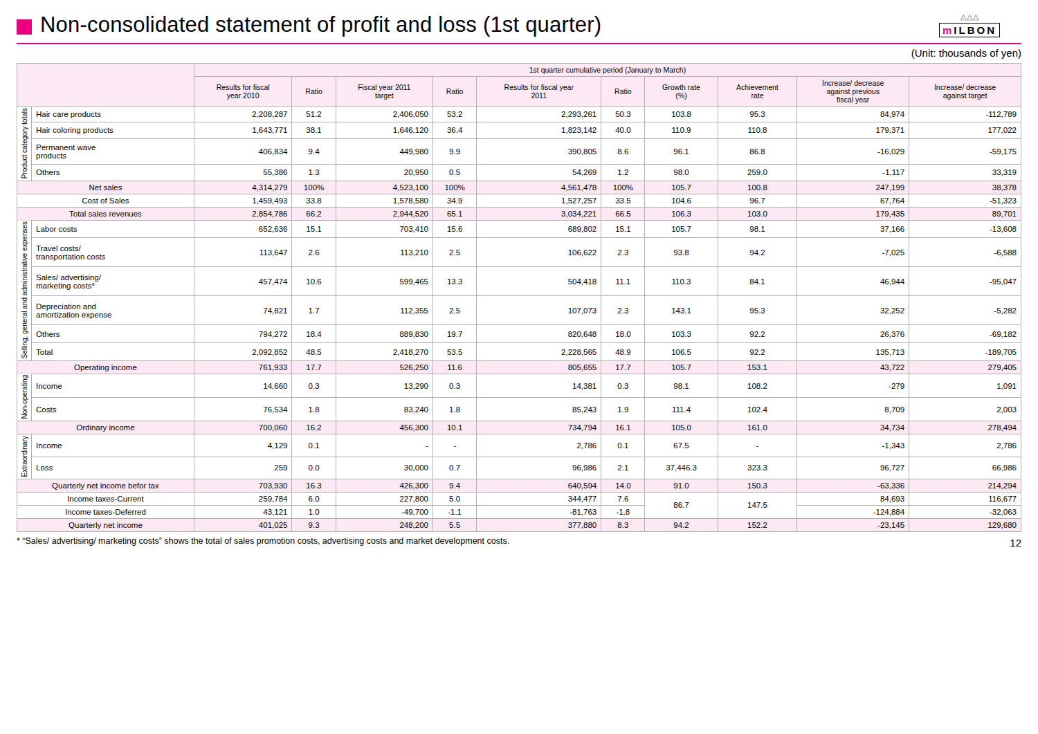Non-consolidated statement of profit and loss (1st quarter)
△△△
m ILBON
(Unit: thousands of yen)
| | 1st quarter cumulative period (January to March) |
| --- | --- |
| Results for fiscal year 2010 | Ratio | Fiscal year 2011 target | Ratio | Results for fiscal year 2011 | Ratio | Growth rate (%) | Achievement rate | Increase/ decrease against previous fiscal year | Increase/ decrease against target |
| Product category totals | Hair care products | 2,208,287 | 51.2 | 2,406,050 | 53.2 | 2,293,261 | 50.3 | 103.8 | 95.3 | 84,974 | -112,789 |
| Hair coloring products | 1,643,771 | 38.1 | 1,646,120 | 36.4 | 1,823,142 | 40.0 | 110.9 | 110.8 | 179,371 | 177,022 |
| Permanent wave products | 406,834 | 9.4 | 449,980 | 9.9 | 390,805 | 8.6 | 96.1 | 86.8 | -16,029 | -59,175 |
| Others | 55,386 | 1.3 | 20,950 | 0.5 | 54,269 | 1.2 | 98.0 | 259.0 | -1,117 | 33,319 |
| Net sales | 4,314,279 | 100% | 4,523,100 | 100% | 4,561,478 | 100% | 105.7 | 100.8 | 247,199 | 38,378 |
| Cost of Sales | 1,459,493 | 33.8 | 1,578,580 | 34.9 | 1,527,257 | 33.5 | 104.6 | 96.7 | 67,764 | -51,323 |
| Total sales revenues | 2,854,786 | 66.2 | 2,944,520 | 65.1 | 3,034,221 | 66.5 | 106.3 | 103.0 | 179,435 | 89,701 |
| Selling, general and administrative expenses | Labor costs | 652,636 | 15.1 | 703,410 | 15.6 | 689,802 | 15.1 | 105.7 | 98.1 | 37,166 | -13,608 |
| Travel costs/ transportation costs | 113,647 | 2.6 | 113,210 | 2.5 | 106,622 | 2.3 | 93.8 | 94.2 | -7,025 | -6,588 |
| Sales/ advertising/ marketing costs* | 457,474 | 10.6 | 599,465 | 13.3 | 504,418 | 11.1 | 110.3 | 84.1 | 46,944 | -95,047 |
| Depreciation and amortization expense | 74,821 | 1.7 | 112,355 | 2.5 | 107,073 | 2.3 | 143.1 | 95.3 | 32,252 | -5,282 |
| Others | 794,272 | 18.4 | 889,830 | 19.7 | 820,648 | 18.0 | 103.3 | 92.2 | 26,376 | -69,182 |
| Total | 2,092,852 | 48.5 | 2,418,270 | 53.5 | 2,228,565 | 48.9 | 106.5 | 92.2 | 135,713 | -189,705 |
| Operating income | 761,933 | 17.7 | 526,250 | 11.6 | 805,655 | 17.7 | 105.7 | 153.1 | 43,722 | 279,405 |
| Non-operating | Income | 14,660 | 0.3 | 13,290 | 0.3 | 14,381 | 0.3 | 98.1 | 108.2 | -279 | 1,091 |
| Costs | 76,534 | 1.8 | 83,240 | 1.8 | 85,243 | 1.9 | 111.4 | 102.4 | 8,709 | 2,003 |
| Ordinary income | 700,060 | 16.2 | 456,300 | 10.1 | 734,794 | 16.1 | 105.0 | 161.0 | 34,734 | 278,494 |
| Extraordinary | Income | 4,129 | 0.1 | - | - | 2,786 | 0.1 | 67.5 | - | -1,343 | 2,786 |
| Loss | 259 | 0.0 | 30,000 | 0.7 | 96,986 | 2.1 | 37,446.3 | 323.3 | 96,727 | 66,986 |
| Quarterly net income befor tax | 703,930 | 16.3 | 426,300 | 9.4 | 640,594 | 14.0 | 91.0 | 150.3 | -63,336 | 214,294 |
| Income taxes-Current | 259,784 | 6.0 | 227,800 | 5.0 | 344,477 | 7.6 | 86.7 | 147.5 | 84,693 | 116,677 |
| Income taxes-Deferred | 43,121 | 1.0 | -49,700 | -1.1 | -81,763 | -1.8 | -124,884 | -32,063 |
| Quarterly net income | 401,025 | 9.3 | 248,200 | 5.5 | 377,880 | 8.3 | 94.2 | 152.2 | -23,145 | 129,680 |
* “Sales/ advertising/ marketing costs” shows the total of sales promotion costs, advertising costs and market development costs.
12